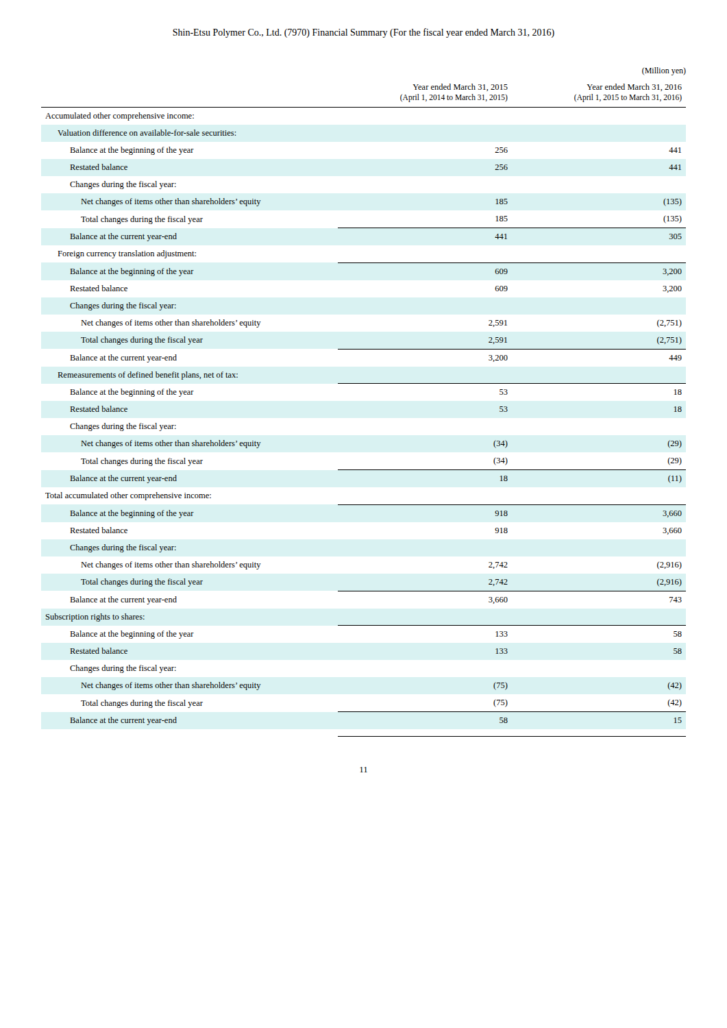Shin-Etsu Polymer Co., Ltd. (7970) Financial Summary (For the fiscal year ended March 31, 2016)
(Million yen)
| | Year ended March 31, 2015 (April 1, 2014 to March 31, 2015) | Year ended March 31, 2016 (April 1, 2015 to March 31, 2016) |
| --- | --- | --- |
| Accumulated other comprehensive income: | | |
| Valuation difference on available-for-sale securities: | | |
| Balance at the beginning of the year | 256 | 441 |
| Restated balance | 256 | 441 |
| Changes during the fiscal year: | | |
| Net changes of items other than shareholders’ equity | 185 | (135) |
| Total changes during the fiscal year | 185 | (135) |
| Balance at the current year-end | 441 | 305 |
| Foreign currency translation adjustment: | | |
| Balance at the beginning of the year | 609 | 3,200 |
| Restated balance | 609 | 3,200 |
| Changes during the fiscal year: | | |
| Net changes of items other than shareholders’ equity | 2,591 | (2,751) |
| Total changes during the fiscal year | 2,591 | (2,751) |
| Balance at the current year-end | 3,200 | 449 |
| Remeasurements of defined benefit plans, net of tax: | | |
| Balance at the beginning of the year | 53 | 18 |
| Restated balance | 53 | 18 |
| Changes during the fiscal year: | | |
| Net changes of items other than shareholders’ equity | (34) | (29) |
| Total changes during the fiscal year | (34) | (29) |
| Balance at the current year-end | 18 | (11) |
| Total accumulated other comprehensive income: | | |
| Balance at the beginning of the year | 918 | 3,660 |
| Restated balance | 918 | 3,660 |
| Changes during the fiscal year: | | |
| Net changes of items other than shareholders’ equity | 2,742 | (2,916) |
| Total changes during the fiscal year | 2,742 | (2,916) |
| Balance at the current year-end | 3,660 | 743 |
| Subscription rights to shares: | | |
| Balance at the beginning of the year | 133 | 58 |
| Restated balance | 133 | 58 |
| Changes during the fiscal year: | | |
| Net changes of items other than shareholders’ equity | (75) | (42) |
| Total changes during the fiscal year | (75) | (42) |
| Balance at the current year-end | 58 | 15 |
11